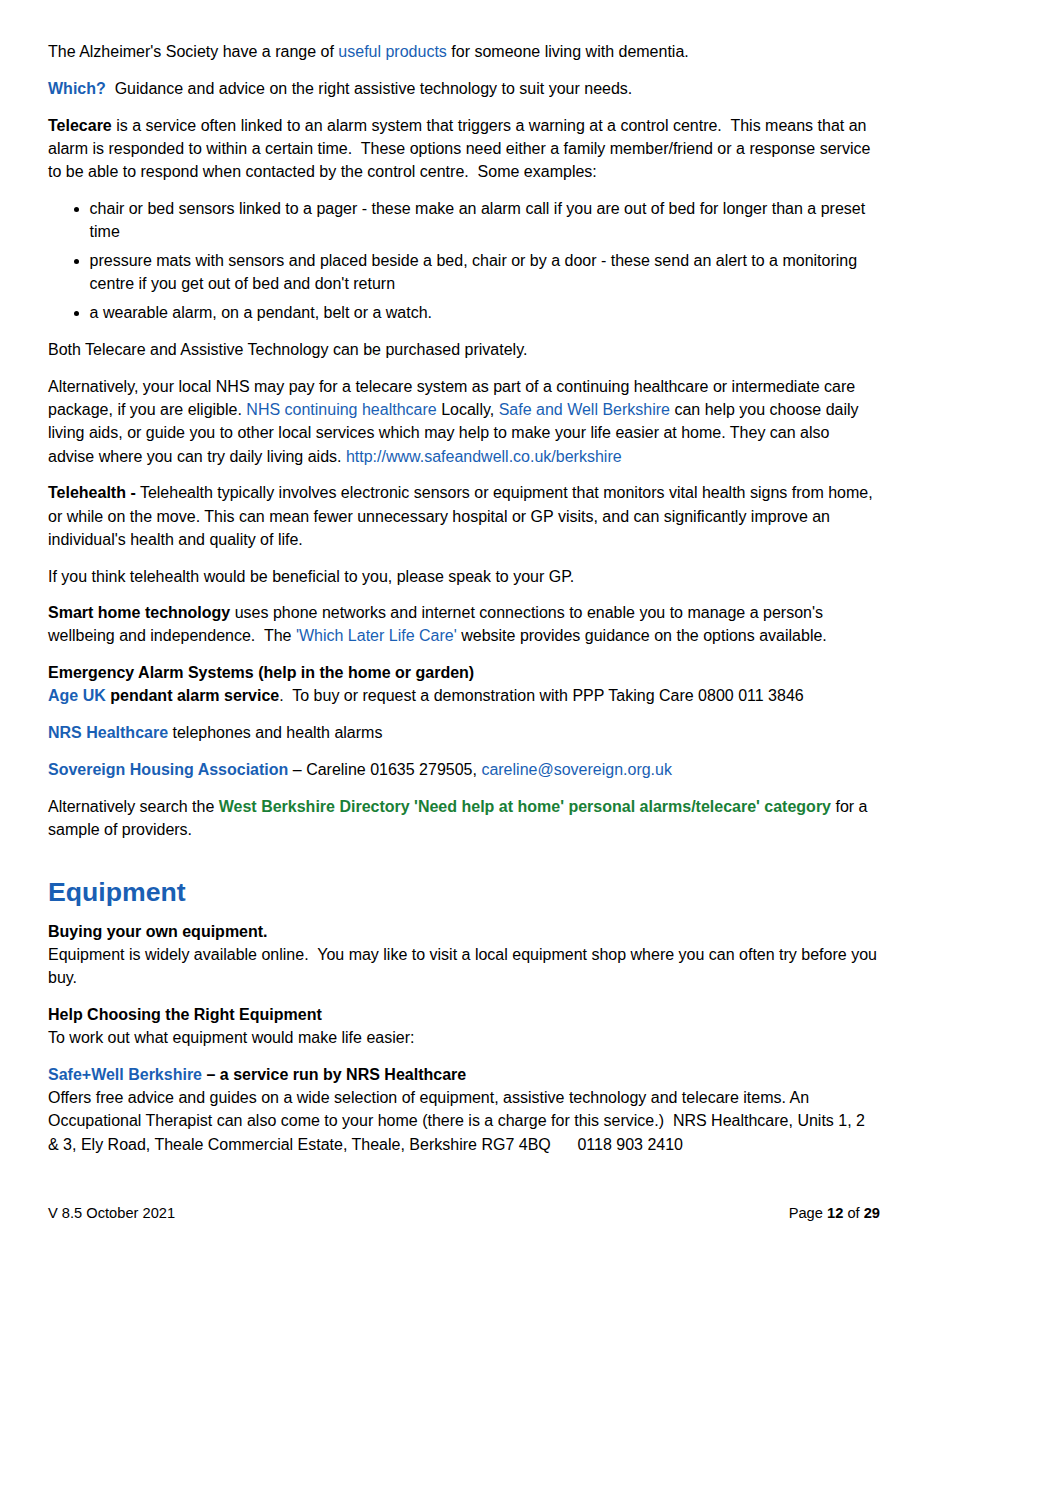The Alzheimer's Society have a range of useful products for someone living with dementia.
Which? Guidance and advice on the right assistive technology to suit your needs.
Telecare is a service often linked to an alarm system that triggers a warning at a control centre. This means that an alarm is responded to within a certain time. These options need either a family member/friend or a response service to be able to respond when contacted by the control centre. Some examples:
chair or bed sensors linked to a pager - these make an alarm call if you are out of bed for longer than a preset time
pressure mats with sensors and placed beside a bed, chair or by a door - these send an alert to a monitoring centre if you get out of bed and don't return
a wearable alarm, on a pendant, belt or a watch.
Both Telecare and Assistive Technology can be purchased privately.
Alternatively, your local NHS may pay for a telecare system as part of a continuing healthcare or intermediate care package, if you are eligible. NHS continuing healthcare Locally, Safe and Well Berkshire can help you choose daily living aids, or guide you to other local services which may help to make your life easier at home. They can also advise where you can try daily living aids. http://www.safeandwell.co.uk/berkshire
Telehealth - Telehealth typically involves electronic sensors or equipment that monitors vital health signs from home, or while on the move. This can mean fewer unnecessary hospital or GP visits, and can significantly improve an individual's health and quality of life.
If you think telehealth would be beneficial to you, please speak to your GP.
Smart home technology uses phone networks and internet connections to enable you to manage a person's wellbeing and independence. The 'Which Later Life Care' website provides guidance on the options available.
Emergency Alarm Systems (help in the home or garden)
Age UK pendant alarm service. To buy or request a demonstration with PPP Taking Care 0800 011 3846
NRS Healthcare telephones and health alarms
Sovereign Housing Association – Careline 01635 279505, careline@sovereign.org.uk
Alternatively search the West Berkshire Directory 'Need help at home' personal alarms/telecare' category for a sample of providers.
Equipment
Buying your own equipment.
Equipment is widely available online. You may like to visit a local equipment shop where you can often try before you buy.
Help Choosing the Right Equipment
To work out what equipment would make life easier:
Safe+Well Berkshire – a service run by NRS Healthcare
Offers free advice and guides on a wide selection of equipment, assistive technology and telecare items. An Occupational Therapist can also come to your home (there is a charge for this service.) NRS Healthcare, Units 1, 2 & 3, Ely Road, Theale Commercial Estate, Theale, Berkshire RG7 4BQ 0118 903 2410
V 8.5 October 2021
Page 12 of 29